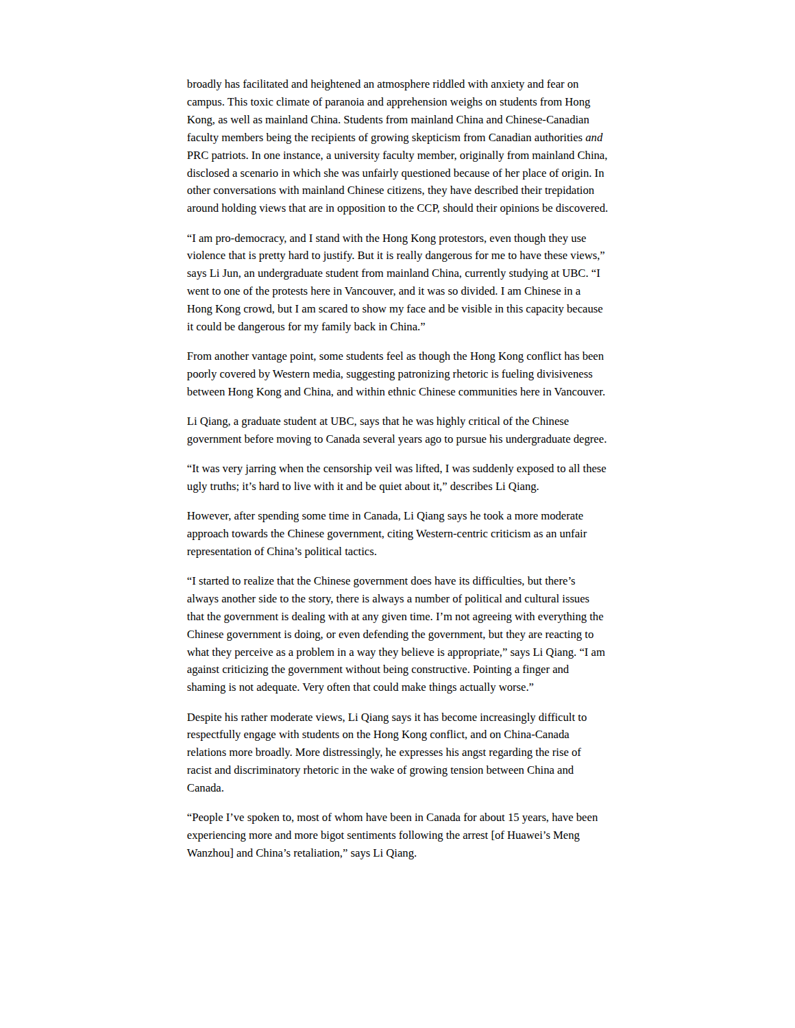broadly has facilitated and heightened an atmosphere riddled with anxiety and fear on campus. This toxic climate of paranoia and apprehension weighs on students from Hong Kong, as well as mainland China. Students from mainland China and Chinese-Canadian faculty members being the recipients of growing skepticism from Canadian authorities and PRC patriots. In one instance, a university faculty member, originally from mainland China, disclosed a scenario in which she was unfairly questioned because of her place of origin. In other conversations with mainland Chinese citizens, they have described their trepidation around holding views that are in opposition to the CCP, should their opinions be discovered.
“I am pro-democracy, and I stand with the Hong Kong protestors, even though they use violence that is pretty hard to justify. But it is really dangerous for me to have these views,” says Li Jun, an undergraduate student from mainland China, currently studying at UBC. “I went to one of the protests here in Vancouver, and it was so divided. I am Chinese in a Hong Kong crowd, but I am scared to show my face and be visible in this capacity because it could be dangerous for my family back in China.”
From another vantage point, some students feel as though the Hong Kong conflict has been poorly covered by Western media, suggesting patronizing rhetoric is fueling divisiveness between Hong Kong and China, and within ethnic Chinese communities here in Vancouver.
Li Qiang, a graduate student at UBC, says that he was highly critical of the Chinese government before moving to Canada several years ago to pursue his undergraduate degree.
“It was very jarring when the censorship veil was lifted, I was suddenly exposed to all these ugly truths; it’s hard to live with it and be quiet about it,” describes Li Qiang.
However, after spending some time in Canada, Li Qiang says he took a more moderate approach towards the Chinese government, citing Western-centric criticism as an unfair representation of China’s political tactics.
“I started to realize that the Chinese government does have its difficulties, but there’s always another side to the story, there is always a number of political and cultural issues that the government is dealing with at any given time. I’m not agreeing with everything the Chinese government is doing, or even defending the government, but they are reacting to what they perceive as a problem in a way they believe is appropriate,” says Li Qiang. “I am against criticizing the government without being constructive. Pointing a finger and shaming is not adequate. Very often that could make things actually worse.”
Despite his rather moderate views, Li Qiang says it has become increasingly difficult to respectfully engage with students on the Hong Kong conflict, and on China-Canada relations more broadly. More distressingly, he expresses his angst regarding the rise of racist and discriminatory rhetoric in the wake of growing tension between China and Canada.
“People I’ve spoken to, most of whom have been in Canada for about 15 years, have been experiencing more and more bigot sentiments following the arrest [of Huawei’s Meng Wanzhou] and China’s retaliation,” says Li Qiang.